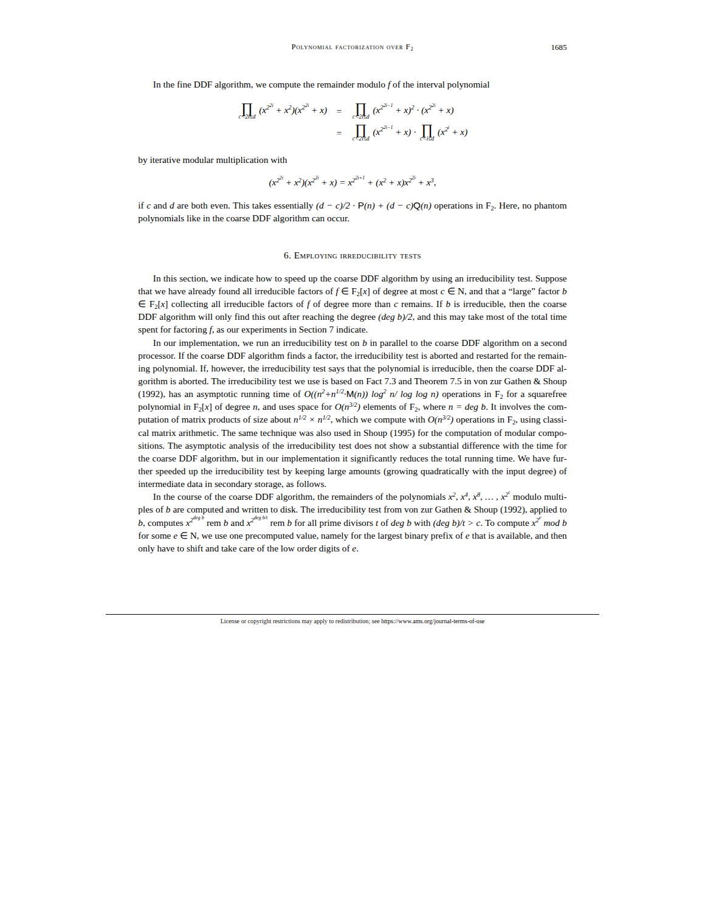Polynomial factorization over F2 1685
In the fine DDF algorithm, we compute the remainder modulo f of the interval polynomial
| ∏ c<2i≤d (x 2 2i + x 2 )(x 2 2i + x) | = | ∏ c<2i≤d (x 2 2i−1 + x) 2 · (x 2 2i + x) |
| | = | ∏ c<2i≤d (x 2 2i−1 + x) · ∏ c<i≤d (x 2 i + x) |
by iterative modular multiplication with
(x22i + x2)(x22i + x) = x22i+1 + (x2 + x)x22i + x3,
if c and d are both even. This takes essentially (d − c)/2 · P(n) + (d − c)Q(n) operations in F2. Here, no phantom polynomials like in the coarse DDF algorithm can occur.
6. Employing irreducibility tests
In this section, we indicate how to speed up the coarse DDF algorithm by using an irreducibility test. Suppose that we have already found all irreducible factors of f ∈ F2[x] of degree at most c ∈ N, and that a “large” factor b ∈ F2[x] collecting all irreducible factors of f of degree more than c remains. If b is irreducible, then the coarse DDF algorithm will only find this out after reaching the degree (deg b)/2, and this may take most of the total time spent for factoring f, as our experiments in Section 7 indicate.
In our implementation, we run an irreducibility test on b in parallel to the coarse DDF algorithm on a second processor. If the coarse DDF algorithm finds a factor, the irreducibility test is aborted and restarted for the remaining polynomial. If, however, the irreducibility test says that the polynomial is irreducible, then the coarse DDF algorithm is aborted. The irreducibility test we use is based on Fact 7.3 and Theorem 7.5 in von zur Gathen & Shoup (1992), has an asymptotic running time of O((n2+n1/2·M(n)) log2 n/ log log n) operations in F2 for a squarefree polynomial in F2[x] of degree n, and uses space for O(n3/2) elements of F2, where n = deg b. It involves the computation of matrix products of size about n1/2 × n1/2, which we compute with O(n3/2) operations in F2, using classical matrix arithmetic. The same technique was also used in Shoup (1995) for the computation of modular compositions. The asymptotic analysis of the irreducibility test does not show a substantial difference with the time for the coarse DDF algorithm, but in our implementation it significantly reduces the total running time. We have further speeded up the irreducibility test by keeping large amounts (growing quadratically with the input degree) of intermediate data in secondary storage, as follows.
In the course of the coarse DDF algorithm, the remainders of the polynomials x2, x4, x8, … , x2c modulo multiples of b are computed and written to disk. The irreducibility test from von zur Gathen & Shoup (1992), applied to b, computes x2deg b rem b and x2deg b/t rem b for all prime divisors t of deg b with (deg b)/t > c. To compute x2e mod b for some e ∈ N, we use one precomputed value, namely for the largest binary prefix of e that is available, and then only have to shift and take care of the low order digits of e.
License or copyright restrictions may apply to redistribution; see https://www.ams.org/journal-terms-of-use